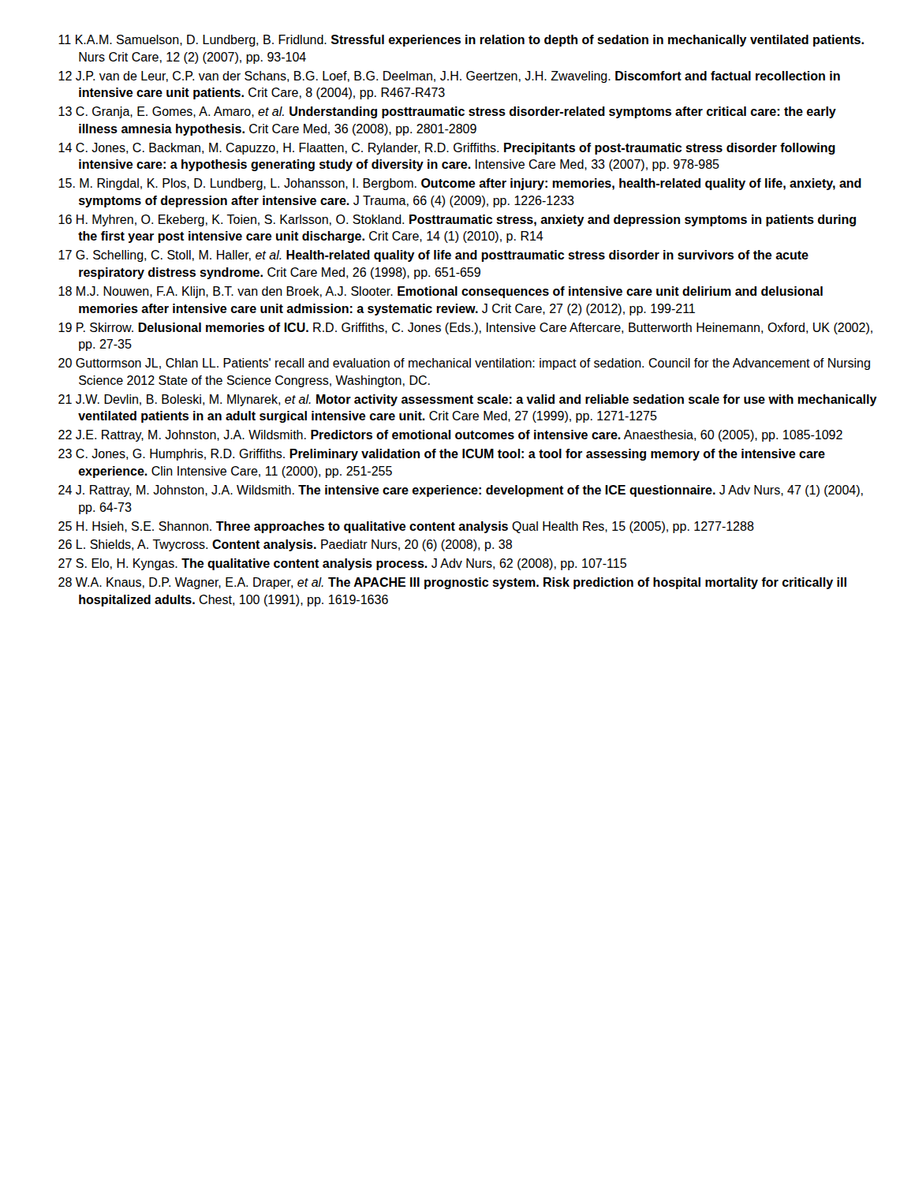11 K.A.M. Samuelson, D. Lundberg, B. Fridlund. Stressful experiences in relation to depth of sedation in mechanically ventilated patients. Nurs Crit Care, 12 (2) (2007), pp. 93-104
12 J.P. van de Leur, C.P. van der Schans, B.G. Loef, B.G. Deelman, J.H. Geertzen, J.H. Zwaveling. Discomfort and factual recollection in intensive care unit patients. Crit Care, 8 (2004), pp. R467-R473
13 C. Granja, E. Gomes, A. Amaro, et al. Understanding posttraumatic stress disorder-related symptoms after critical care: the early illness amnesia hypothesis. Crit Care Med, 36 (2008), pp. 2801-2809
14 C. Jones, C. Backman, M. Capuzzo, H. Flaatten, C. Rylander, R.D. Griffiths. Precipitants of post-traumatic stress disorder following intensive care: a hypothesis generating study of diversity in care. Intensive Care Med, 33 (2007), pp. 978-985
15. M. Ringdal, K. Plos, D. Lundberg, L. Johansson, I. Bergbom. Outcome after injury: memories, health-related quality of life, anxiety, and symptoms of depression after intensive care. J Trauma, 66 (4) (2009), pp. 1226-1233
16 H. Myhren, O. Ekeberg, K. Toien, S. Karlsson, O. Stokland. Posttraumatic stress, anxiety and depression symptoms in patients during the first year post intensive care unit discharge. Crit Care, 14 (1) (2010), p. R14
17 G. Schelling, C. Stoll, M. Haller, et al. Health-related quality of life and posttraumatic stress disorder in survivors of the acute respiratory distress syndrome. Crit Care Med, 26 (1998), pp. 651-659
18 M.J. Nouwen, F.A. Klijn, B.T. van den Broek, A.J. Slooter. Emotional consequences of intensive care unit delirium and delusional memories after intensive care unit admission: a systematic review. J Crit Care, 27 (2) (2012), pp. 199-211
19 P. Skirrow. Delusional memories of ICU. R.D. Griffiths, C. Jones (Eds.), Intensive Care Aftercare, Butterworth Heinemann, Oxford, UK (2002), pp. 27-35
20 Guttormson JL, Chlan LL. Patients' recall and evaluation of mechanical ventilation: impact of sedation. Council for the Advancement of Nursing Science 2012 State of the Science Congress, Washington, DC.
21 J.W. Devlin, B. Boleski, M. Mlynarek, et al. Motor activity assessment scale: a valid and reliable sedation scale for use with mechanically ventilated patients in an adult surgical intensive care unit. Crit Care Med, 27 (1999), pp. 1271-1275
22 J.E. Rattray, M. Johnston, J.A. Wildsmith. Predictors of emotional outcomes of intensive care. Anaesthesia, 60 (2005), pp. 1085-1092
23 C. Jones, G. Humphris, R.D. Griffiths. Preliminary validation of the ICUM tool: a tool for assessing memory of the intensive care experience. Clin Intensive Care, 11 (2000), pp. 251-255
24 J. Rattray, M. Johnston, J.A. Wildsmith. The intensive care experience: development of the ICE questionnaire. J Adv Nurs, 47 (1) (2004), pp. 64-73
25 H. Hsieh, S.E. Shannon. Three approaches to qualitative content analysis Qual Health Res, 15 (2005), pp. 1277-1288
26 L. Shields, A. Twycross. Content analysis. Paediatr Nurs, 20 (6) (2008), p. 38
27 S. Elo, H. Kyngas. The qualitative content analysis process. J Adv Nurs, 62 (2008), pp. 107-115
28 W.A. Knaus, D.P. Wagner, E.A. Draper, et al. The APACHE III prognostic system. Risk prediction of hospital mortality for critically ill hospitalized adults. Chest, 100 (1991), pp. 1619-1636